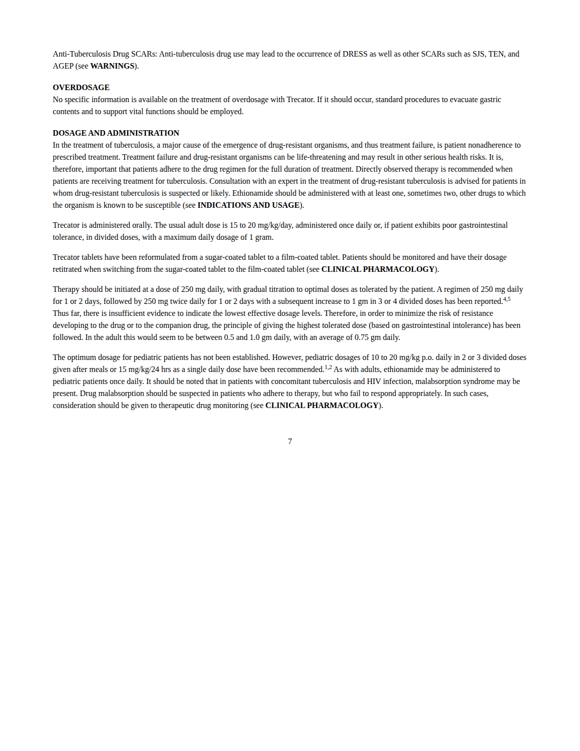Anti-Tuberculosis Drug SCARs: Anti-tuberculosis drug use may lead to the occurrence of DRESS as well as other SCARs such as SJS, TEN, and AGEP (see WARNINGS).
Overdosage
No specific information is available on the treatment of overdosage with Trecator. If it should occur, standard procedures to evacuate gastric contents and to support vital functions should be employed.
Dosage and Administration
In the treatment of tuberculosis, a major cause of the emergence of drug-resistant organisms, and thus treatment failure, is patient nonadherence to prescribed treatment. Treatment failure and drug-resistant organisms can be life-threatening and may result in other serious health risks. It is, therefore, important that patients adhere to the drug regimen for the full duration of treatment. Directly observed therapy is recommended when patients are receiving treatment for tuberculosis. Consultation with an expert in the treatment of drug-resistant tuberculosis is advised for patients in whom drug-resistant tuberculosis is suspected or likely. Ethionamide should be administered with at least one, sometimes two, other drugs to which the organism is known to be susceptible (see INDICATIONS AND USAGE).
Trecator is administered orally. The usual adult dose is 15 to 20 mg/kg/day, administered once daily or, if patient exhibits poor gastrointestinal tolerance, in divided doses, with a maximum daily dosage of 1 gram.
Trecator tablets have been reformulated from a sugar-coated tablet to a film-coated tablet. Patients should be monitored and have their dosage retitrated when switching from the sugar-coated tablet to the film-coated tablet (see CLINICAL PHARMACOLOGY).
Therapy should be initiated at a dose of 250 mg daily, with gradual titration to optimal doses as tolerated by the patient. A regimen of 250 mg daily for 1 or 2 days, followed by 250 mg twice daily for 1 or 2 days with a subsequent increase to 1 gm in 3 or 4 divided doses has been reported.4,5 Thus far, there is insufficient evidence to indicate the lowest effective dosage levels. Therefore, in order to minimize the risk of resistance developing to the drug or to the companion drug, the principle of giving the highest tolerated dose (based on gastrointestinal intolerance) has been followed. In the adult this would seem to be between 0.5 and 1.0 gm daily, with an average of 0.75 gm daily.
The optimum dosage for pediatric patients has not been established. However, pediatric dosages of 10 to 20 mg/kg p.o. daily in 2 or 3 divided doses given after meals or 15 mg/kg/24 hrs as a single daily dose have been recommended.1,2 As with adults, ethionamide may be administered to pediatric patients once daily. It should be noted that in patients with concomitant tuberculosis and HIV infection, malabsorption syndrome may be present. Drug malabsorption should be suspected in patients who adhere to therapy, but who fail to respond appropriately. In such cases, consideration should be given to therapeutic drug monitoring (see CLINICAL PHARMACOLOGY).
7